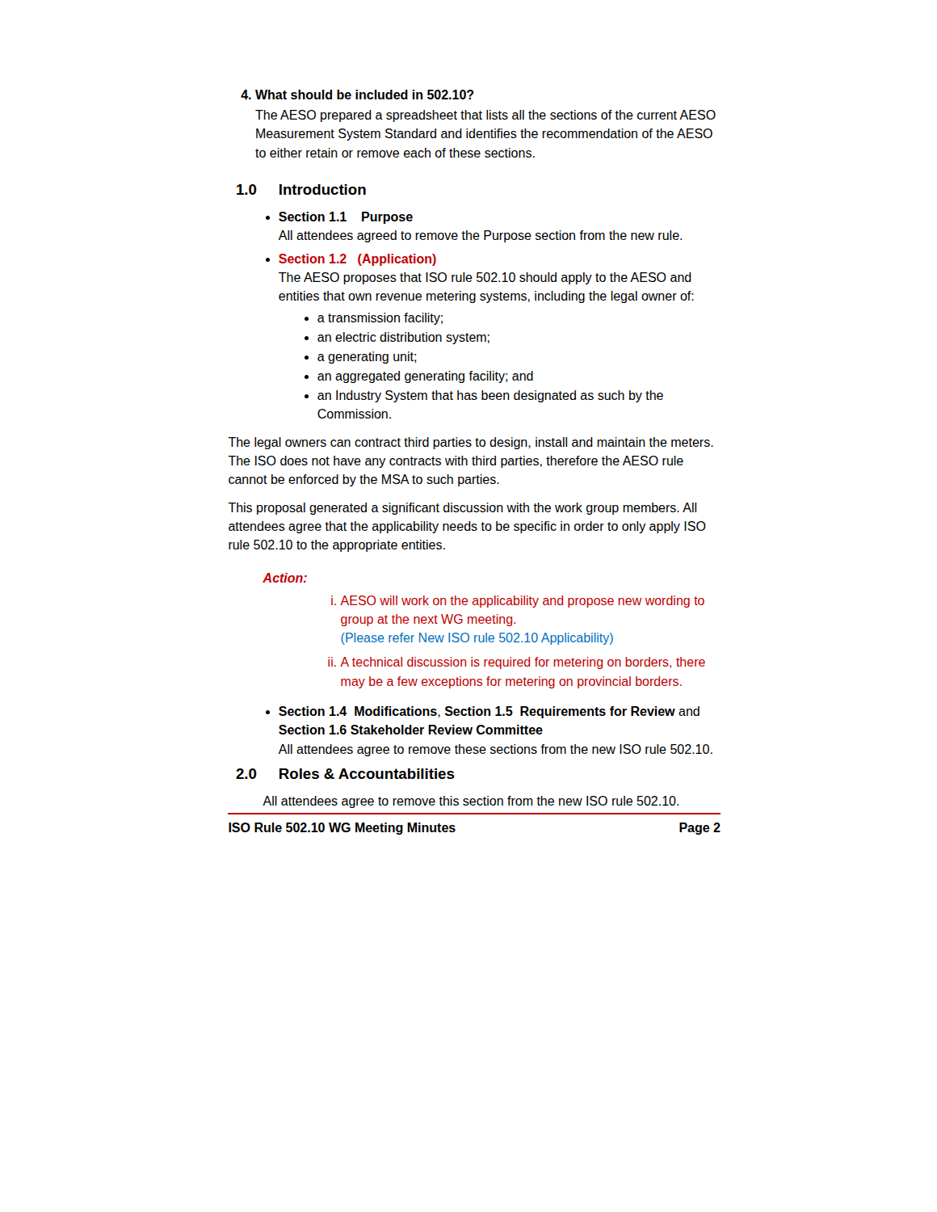What should be included in 502.10?
The AESO prepared a spreadsheet that lists all the sections of the current AESO Measurement System Standard and identifies the recommendation of the AESO to either retain or remove each of these sections.
1.0 Introduction
Section 1.1 Purpose
All attendees agreed to remove the Purpose section from the new rule.
Section 1.2 (Application)
The AESO proposes that ISO rule 502.10 should apply to the AESO and entities that own revenue metering systems, including the legal owner of:
a transmission facility;
an electric distribution system;
a generating unit;
an aggregated generating facility; and
an Industry System that has been designated as such by the Commission.
The legal owners can contract third parties to design, install and maintain the meters. The ISO does not have any contracts with third parties, therefore the AESO rule cannot be enforced by the MSA to such parties.
This proposal generated a significant discussion with the work group members. All attendees agree that the applicability needs to be specific in order to only apply ISO rule 502.10 to the appropriate entities.
Action:
AESO will work on the applicability and propose new wording to group at the next WG meeting.
(Please refer New ISO rule 502.10 Applicability)
A technical discussion is required for metering on borders, there may be a few exceptions for metering on provincial borders.
Section 1.4 Modifications, Section 1.5 Requirements for Review and Section 1.6 Stakeholder Review Committee
All attendees agree to remove these sections from the new ISO rule 502.10.
2.0 Roles & Accountabilities
All attendees agree to remove this section from the new ISO rule 502.10.
ISO Rule 502.10 WG Meeting Minutes Page 2